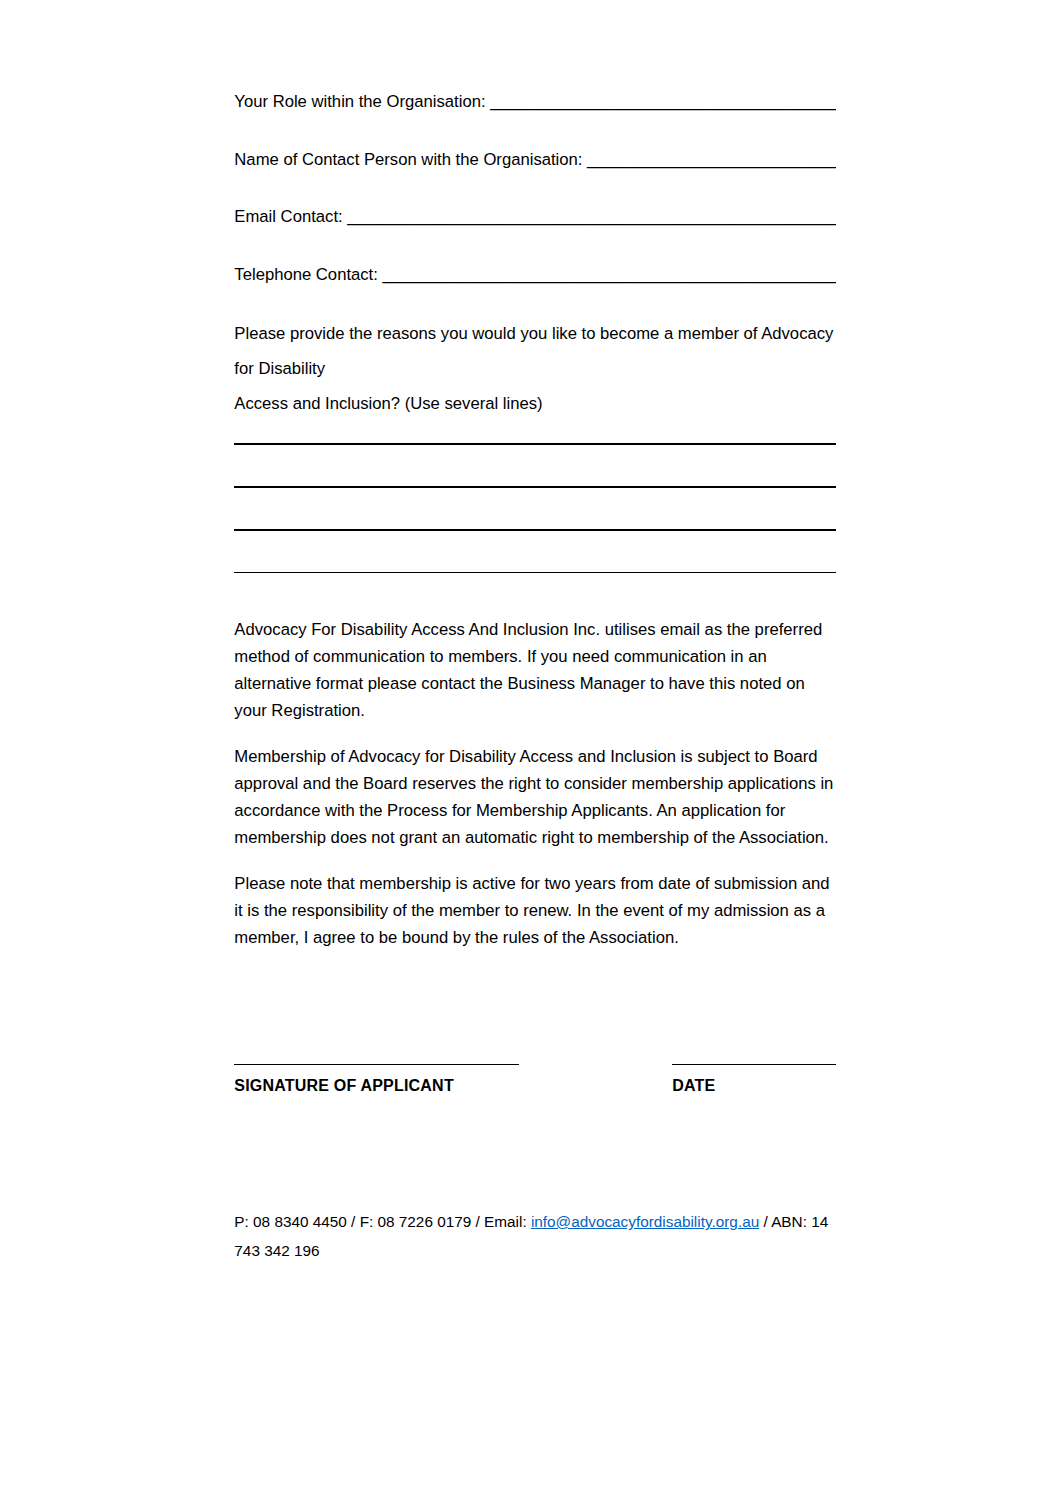Your Role within the Organisation: _______________________________________________________
Name of Contact Person with the Organisation: _______________________________________
Email Contact: _______________________________________________________________________
Telephone Contact: _________________________________________________________________
Please provide the reasons you would you like to become a member of Advocacy for Disability Access and Inclusion? (Use several lines)
Advocacy For Disability Access And Inclusion Inc. utilises email as the preferred method of communication to members. If you need communication in an alternative format please contact the Business Manager to have this noted on your Registration.
Membership of Advocacy for Disability Access and Inclusion is subject to Board approval and the Board reserves the right to consider membership applications in accordance with the Process for Membership Applicants. An application for membership does not grant an automatic right to membership of the Association.
Please note that membership is active for two years from date of submission and it is the responsibility of the member to renew. In the event of my admission as a member, I agree to be bound by the rules of the Association.
SIGNATURE OF APPLICANT
DATE
P: 08 8340 4450 / F: 08 7226 0179 / Email: info@advocacyfordisability.org.au / ABN: 14 743 342 196